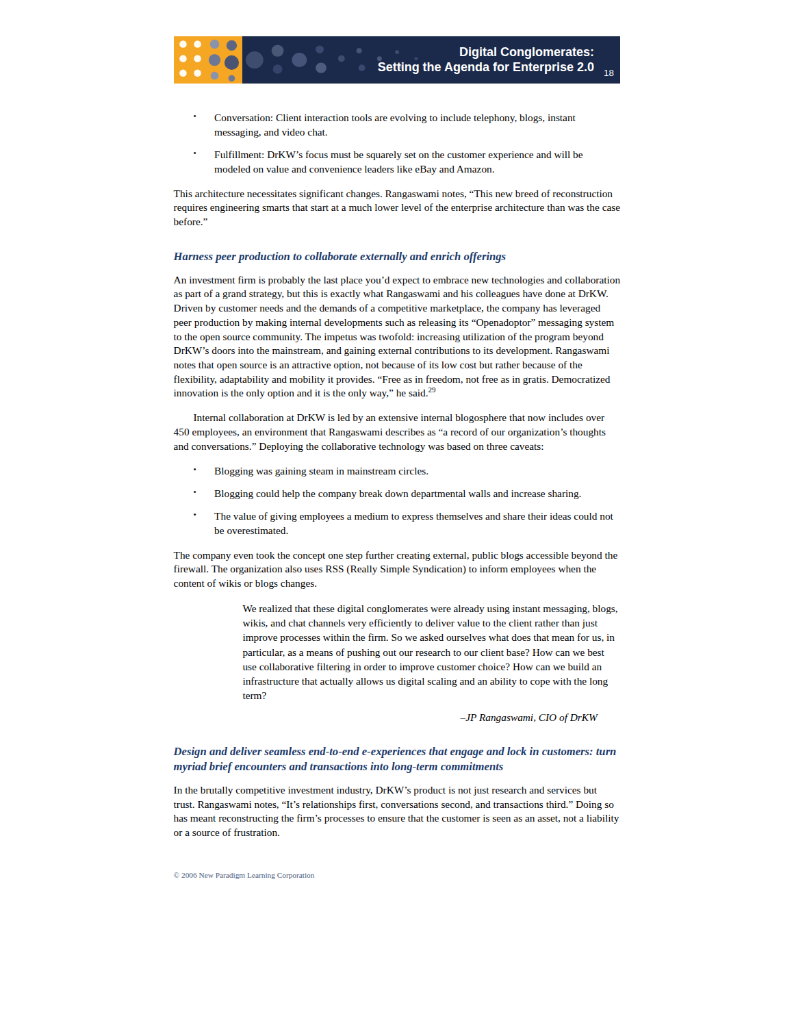Digital Conglomerates:
Setting the Agenda for Enterprise 2.0
18
Conversation: Client interaction tools are evolving to include telephony, blogs, instant messaging, and video chat.
Fulfillment: DrKW’s focus must be squarely set on the customer experience and will be modeled on value and convenience leaders like eBay and Amazon.
This architecture necessitates significant changes. Rangaswami notes, “This new breed of reconstruction requires engineering smarts that start at a much lower level of the enterprise architecture than was the case before.”
Harness peer production to collaborate externally and enrich offerings
An investment firm is probably the last place you’d expect to embrace new technologies and collaboration as part of a grand strategy, but this is exactly what Rangaswami and his colleagues have done at DrKW. Driven by customer needs and the demands of a competitive marketplace, the company has leveraged peer production by making internal developments such as releasing its “Openadoptor” messaging system to the open source community. The impetus was twofold: increasing utilization of the program beyond DrKW’s doors into the mainstream, and gaining external contributions to its development. Rangaswami notes that open source is an attractive option, not because of its low cost but rather because of the flexibility, adaptability and mobility it provides. “Free as in freedom, not free as in gratis. Democratized innovation is the only option and it is the only way,” he said.29
Internal collaboration at DrKW is led by an extensive internal blogosphere that now includes over 450 employees, an environment that Rangaswami describes as “a record of our organization’s thoughts and conversations.” Deploying the collaborative technology was based on three caveats:
Blogging was gaining steam in mainstream circles.
Blogging could help the company break down departmental walls and increase sharing.
The value of giving employees a medium to express themselves and share their ideas could not be overestimated.
The company even took the concept one step further creating external, public blogs accessible beyond the firewall. The organization also uses RSS (Really Simple Syndication) to inform employees when the content of wikis or blogs changes.
We realized that these digital conglomerates were already using instant messaging, blogs, wikis, and chat channels very efficiently to deliver value to the client rather than just improve processes within the firm. So we asked ourselves what does that mean for us, in particular, as a means of pushing out our research to our client base? How can we best use collaborative filtering in order to improve customer choice? How can we build an infrastructure that actually allows us digital scaling and an ability to cope with the long term?
–JP Rangaswami, CIO of DrKW
Design and deliver seamless end-to-end e-experiences that engage and lock in customers: turn myriad brief encounters and transactions into long-term commitments
In the brutally competitive investment industry, DrKW’s product is not just research and services but trust. Rangaswami notes, “It’s relationships first, conversations second, and transactions third.” Doing so has meant reconstructing the firm’s processes to ensure that the customer is seen as an asset, not a liability or a source of frustration.
© 2006 New Paradigm Learning Corporation